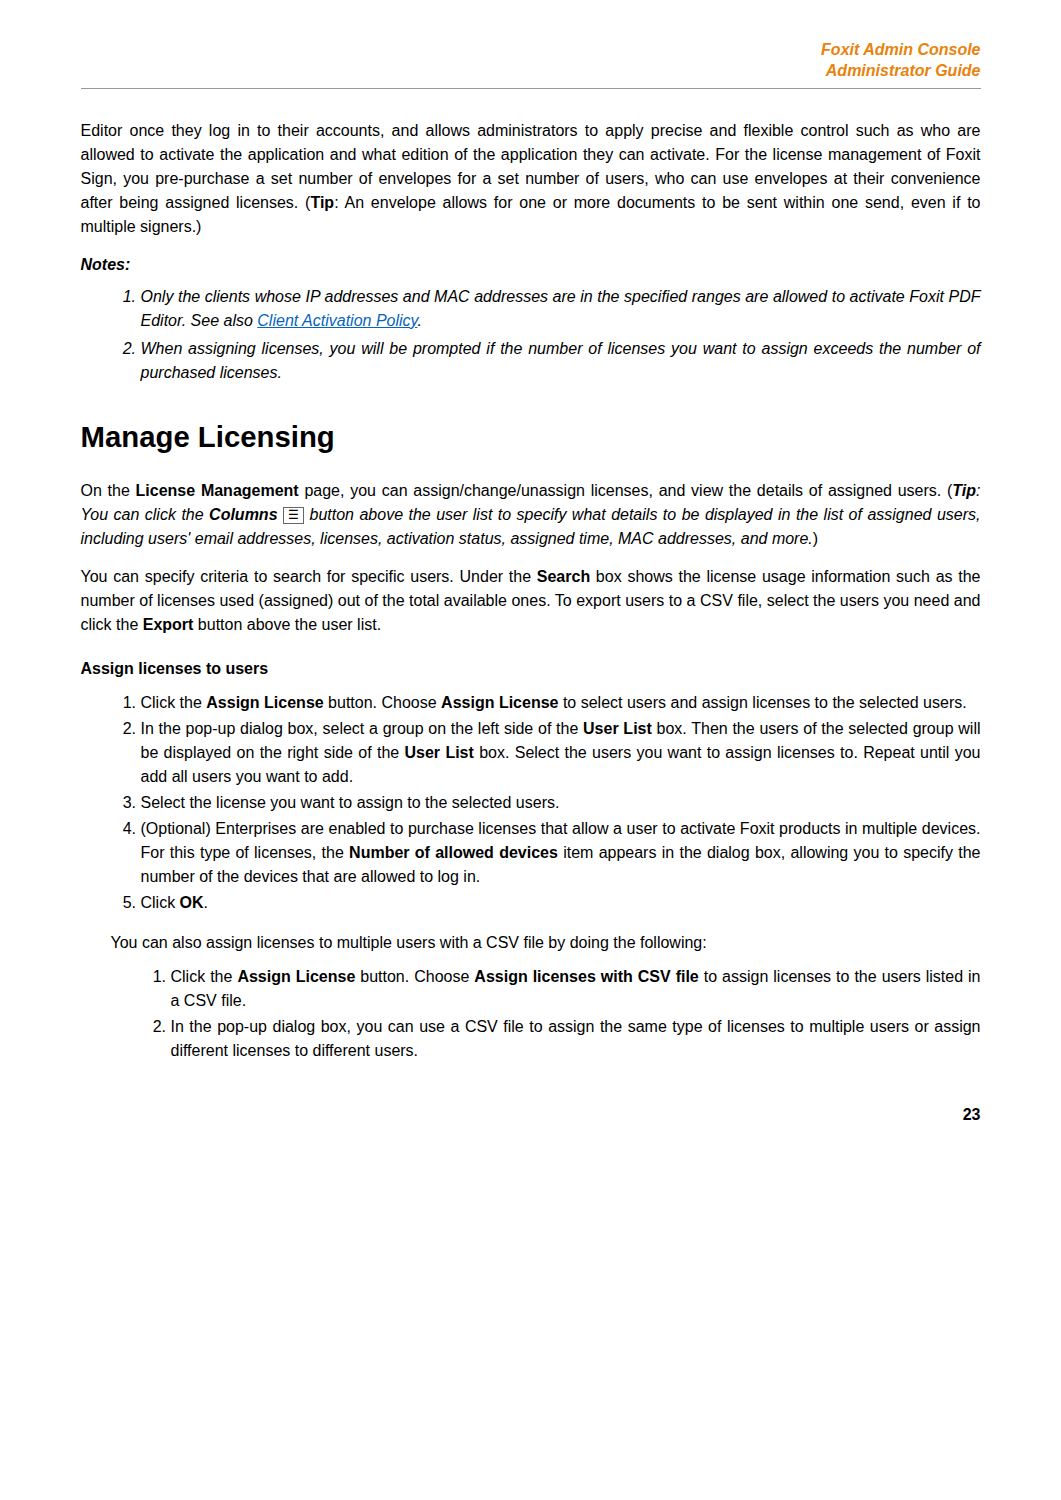Foxit Admin Console Administrator Guide
Editor once they log in to their accounts, and allows administrators to apply precise and flexible control such as who are allowed to activate the application and what edition of the application they can activate. For the license management of Foxit Sign, you pre-purchase a set number of envelopes for a set number of users, who can use envelopes at their convenience after being assigned licenses. (Tip: An envelope allows for one or more documents to be sent within one send, even if to multiple signers.)
Notes:
Only the clients whose IP addresses and MAC addresses are in the specified ranges are allowed to activate Foxit PDF Editor. See also Client Activation Policy.
When assigning licenses, you will be prompted if the number of licenses you want to assign exceeds the number of purchased licenses.
Manage Licensing
On the License Management page, you can assign/change/unassign licenses, and view the details of assigned users. (Tip: You can click the Columns ☰ button above the user list to specify what details to be displayed in the list of assigned users, including users' email addresses, licenses, activation status, assigned time, MAC addresses, and more.)
You can specify criteria to search for specific users. Under the Search box shows the license usage information such as the number of licenses used (assigned) out of the total available ones. To export users to a CSV file, select the users you need and click the Export button above the user list.
Assign licenses to users
Click the Assign License button. Choose Assign License to select users and assign licenses to the selected users.
In the pop-up dialog box, select a group on the left side of the User List box. Then the users of the selected group will be displayed on the right side of the User List box. Select the users you want to assign licenses to. Repeat until you add all users you want to add.
Select the license you want to assign to the selected users.
(Optional) Enterprises are enabled to purchase licenses that allow a user to activate Foxit products in multiple devices. For this type of licenses, the Number of allowed devices item appears in the dialog box, allowing you to specify the number of the devices that are allowed to log in.
Click OK.
You can also assign licenses to multiple users with a CSV file by doing the following:
Click the Assign License button. Choose Assign licenses with CSV file to assign licenses to the users listed in a CSV file.
In the pop-up dialog box, you can use a CSV file to assign the same type of licenses to multiple users or assign different licenses to different users.
23